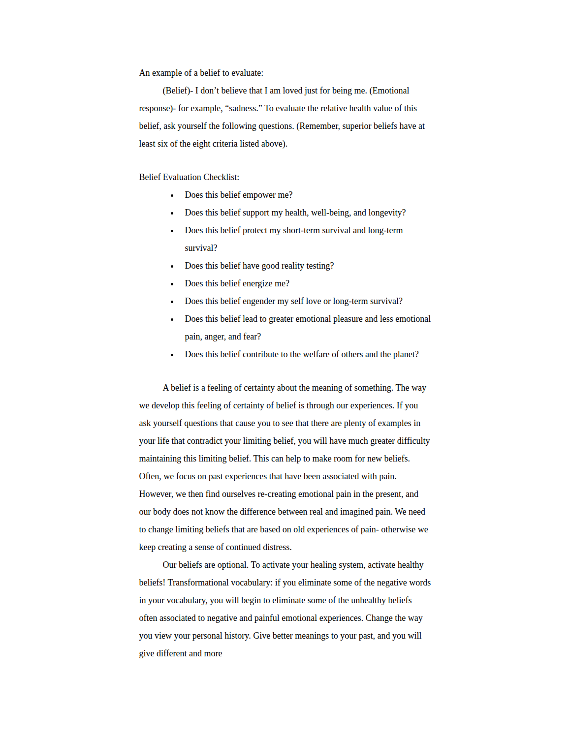An example of a belief to evaluate:
(Belief)- I don’t believe that I am loved just for being me. (Emotional response)- for example, “sadness.” To evaluate the relative health value of this belief, ask yourself the following questions. (Remember, superior beliefs have at least six of the eight criteria listed above).
Belief Evaluation Checklist:
Does this belief empower me?
Does this belief support my health, well-being, and longevity?
Does this belief protect my short-term survival and long-term survival?
Does this belief have good reality testing?
Does this belief energize me?
Does this belief engender my self love or long-term survival?
Does this belief lead to greater emotional pleasure and less emotional pain, anger, and fear?
Does this belief contribute to the welfare of others and the planet?
A belief is a feeling of certainty about the meaning of something. The way we develop this feeling of certainty of belief is through our experiences. If you ask yourself questions that cause you to see that there are plenty of examples in your life that contradict your limiting belief, you will have much greater difficulty maintaining this limiting belief. This can help to make room for new beliefs. Often, we focus on past experiences that have been associated with pain. However, we then find ourselves re-creating emotional pain in the present, and our body does not know the difference between real and imagined pain. We need to change limiting beliefs that are based on old experiences of pain- otherwise we keep creating a sense of continued distress.
Our beliefs are optional. To activate your healing system, activate healthy beliefs! Transformational vocabulary: if you eliminate some of the negative words in your vocabulary, you will begin to eliminate some of the unhealthy beliefs often associated to negative and painful emotional experiences. Change the way you view your personal history. Give better meanings to your past, and you will give different and more